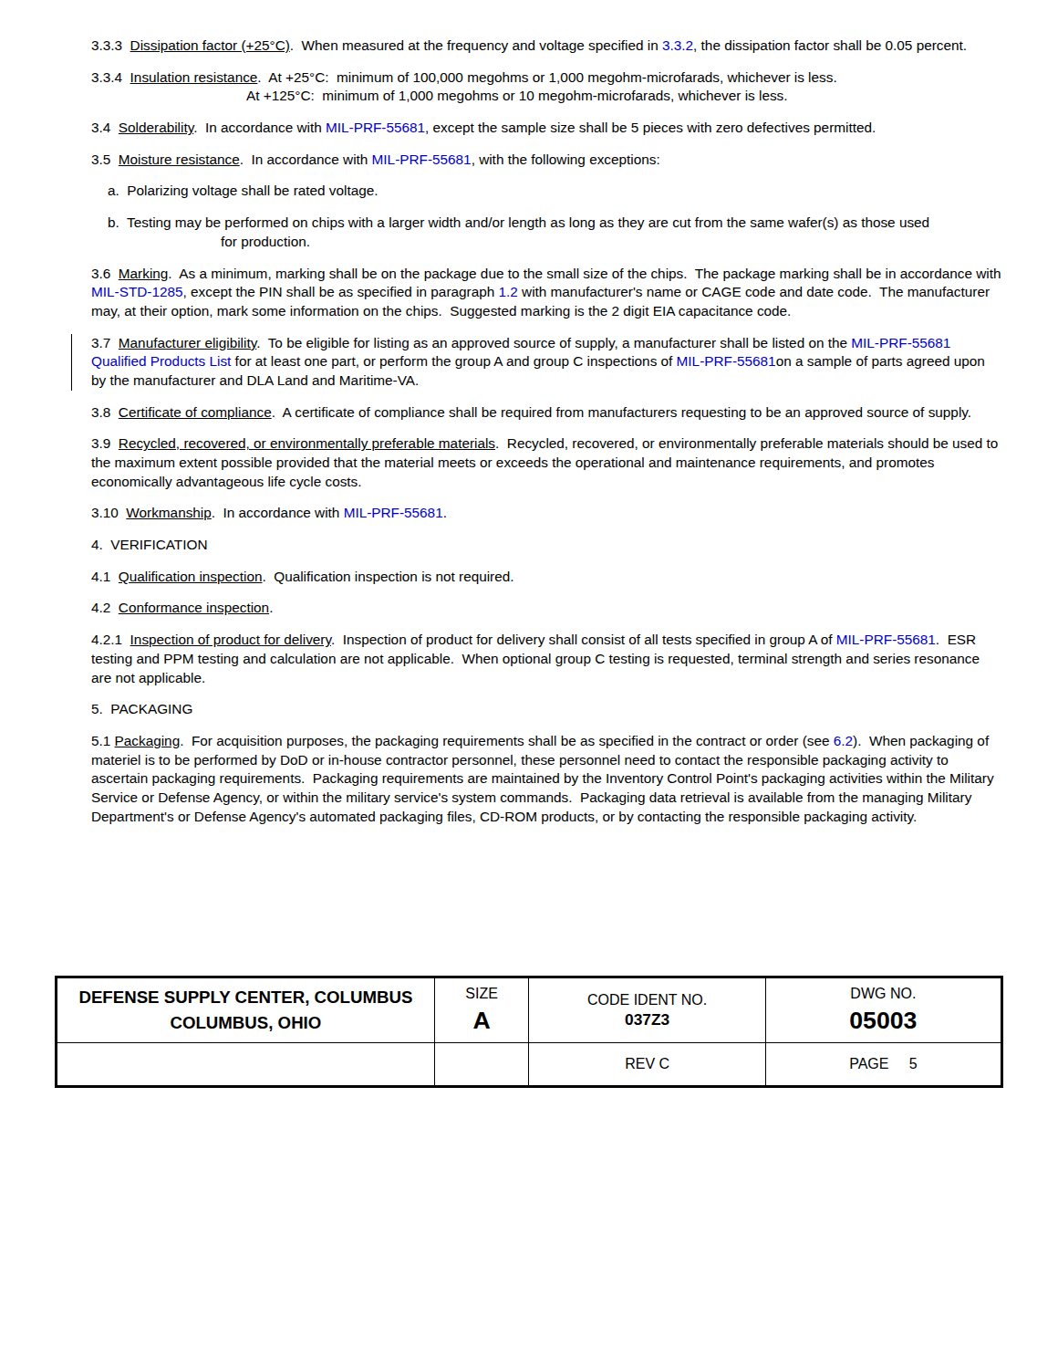3.3.3 Dissipation factor (+25°C). When measured at the frequency and voltage specified in 3.3.2, the dissipation factor shall be 0.05 percent.
3.3.4 Insulation resistance. At +25°C: minimum of 100,000 megohms or 1,000 megohm-microfarads, whichever is less.
At +125°C: minimum of 1,000 megohms or 10 megohm-microfarads, whichever is less.
3.4 Solderability. In accordance with MIL-PRF-55681, except the sample size shall be 5 pieces with zero defectives permitted.
3.5 Moisture resistance. In accordance with MIL-PRF-55681, with the following exceptions:
a. Polarizing voltage shall be rated voltage.
b. Testing may be performed on chips with a larger width and/or length as long as they are cut from the same wafer(s) as those used
for production.
3.6 Marking. As a minimum, marking shall be on the package due to the small size of the chips. The package marking shall be in accordance with MIL-STD-1285, except the PIN shall be as specified in paragraph 1.2 with manufacturer's name or CAGE code and date code. The manufacturer may, at their option, mark some information on the chips. Suggested marking is the 2 digit EIA capacitance code.
3.7 Manufacturer eligibility. To be eligible for listing as an approved source of supply, a manufacturer shall be listed on the MIL-PRF-55681 Qualified Products List for at least one part, or perform the group A and group C inspections of MIL-PRF-55681on a sample of parts agreed upon by the manufacturer and DLA Land and Maritime-VA.
3.8 Certificate of compliance. A certificate of compliance shall be required from manufacturers requesting to be an approved source of supply.
3.9 Recycled, recovered, or environmentally preferable materials. Recycled, recovered, or environmentally preferable materials should be used to the maximum extent possible provided that the material meets or exceeds the operational and maintenance requirements, and promotes economically advantageous life cycle costs.
3.10 Workmanship. In accordance with MIL-PRF-55681.
4. VERIFICATION
4.1 Qualification inspection. Qualification inspection is not required.
4.2 Conformance inspection.
4.2.1 Inspection of product for delivery. Inspection of product for delivery shall consist of all tests specified in group A of MIL-PRF-55681. ESR testing and PPM testing and calculation are not applicable. When optional group C testing is requested, terminal strength and series resonance are not applicable.
5. PACKAGING
5.1 Packaging. For acquisition purposes, the packaging requirements shall be as specified in the contract or order (see 6.2). When packaging of materiel is to be performed by DoD or in-house contractor personnel, these personnel need to contact the responsible packaging activity to ascertain packaging requirements. Packaging requirements are maintained by the Inventory Control Point's packaging activities within the Military Service or Defense Agency, or within the military service's system commands. Packaging data retrieval is available from the managing Military Department's or Defense Agency's automated packaging files, CD-ROM products, or by contacting the responsible packaging activity.
| DEFENSE SUPPLY CENTER, COLUMBUS COLUMBUS, OHIO | SIZE A | CODE IDENT NO. 037Z3 | DWG NO. 05003 |
| | | REV C | PAGE 5 |